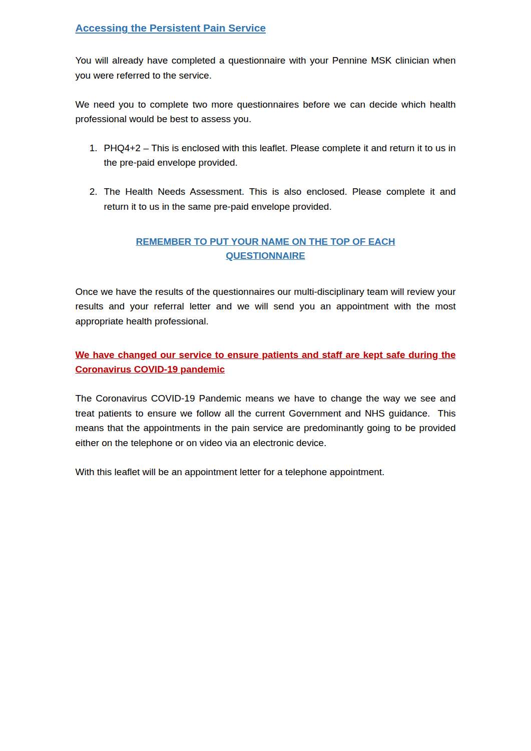Accessing the Persistent Pain Service
You will already have completed a questionnaire with your Pennine MSK clinician when you were referred to the service.
We need you to complete two more questionnaires before we can decide which health professional would be best to assess you.
PHQ4+2 – This is enclosed with this leaflet. Please complete it and return it to us in the pre-paid envelope provided.
The Health Needs Assessment. This is also enclosed. Please complete it and return it to us in the same pre-paid envelope provided.
REMEMBER TO PUT YOUR NAME ON THE TOP OF EACH QUESTIONNAIRE
Once we have the results of the questionnaires our multi-disciplinary team will review your results and your referral letter and we will send you an appointment with the most appropriate health professional.
We have changed our service to ensure patients and staff are kept safe during the Coronavirus COVID-19 pandemic
The Coronavirus COVID-19 Pandemic means we have to change the way we see and treat patients to ensure we follow all the current Government and NHS guidance. This means that the appointments in the pain service are predominantly going to be provided either on the telephone or on video via an electronic device.
With this leaflet will be an appointment letter for a telephone appointment.